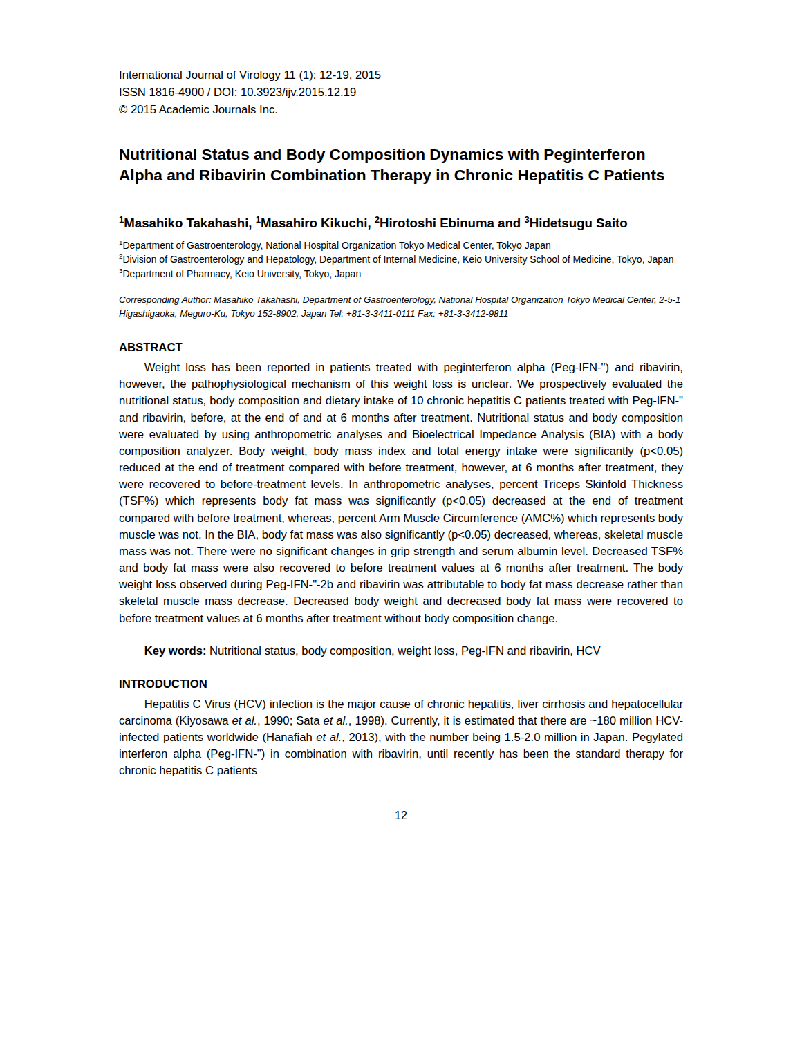International Journal of Virology 11 (1): 12-19, 2015
ISSN 1816-4900 / DOI: 10.3923/ijv.2015.12.19
© 2015 Academic Journals Inc.
Nutritional Status and Body Composition Dynamics with Peginterferon Alpha and Ribavirin Combination Therapy in Chronic Hepatitis C Patients
1Masahiko Takahashi, 1Masahiro Kikuchi, 2Hirotoshi Ebinuma and 3Hidetsugu Saito
1Department of Gastroenterology, National Hospital Organization Tokyo Medical Center, Tokyo Japan
2Division of Gastroenterology and Hepatology, Department of Internal Medicine, Keio University School of Medicine, Tokyo, Japan
3Department of Pharmacy, Keio University, Tokyo, Japan
Corresponding Author: Masahiko Takahashi, Department of Gastroenterology, National Hospital Organization Tokyo Medical Center, 2-5-1 Higashigaoka, Meguro-Ku, Tokyo 152-8902, Japan Tel: +81-3-3411-0111 Fax: +81-3-3412-9811
Abstract
Weight loss has been reported in patients treated with peginterferon alpha (Peg-IFN-") and ribavirin, however, the pathophysiological mechanism of this weight loss is unclear. We prospectively evaluated the nutritional status, body composition and dietary intake of 10 chronic hepatitis C patients treated with Peg-IFN-" and ribavirin, before, at the end of and at 6 months after treatment. Nutritional status and body composition were evaluated by using anthropometric analyses and Bioelectrical Impedance Analysis (BIA) with a body composition analyzer. Body weight, body mass index and total energy intake were significantly (p<0.05) reduced at the end of treatment compared with before treatment, however, at 6 months after treatment, they were recovered to before-treatment levels. In anthropometric analyses, percent Triceps Skinfold Thickness (TSF%) which represents body fat mass was significantly (p<0.05) decreased at the end of treatment compared with before treatment, whereas, percent Arm Muscle Circumference (AMC%) which represents body muscle was not. In the BIA, body fat mass was also significantly (p<0.05) decreased, whereas, skeletal muscle mass was not. There were no significant changes in grip strength and serum albumin level. Decreased TSF% and body fat mass were also recovered to before treatment values at 6 months after treatment. The body weight loss observed during Peg-IFN-"-2b and ribavirin was attributable to body fat mass decrease rather than skeletal muscle mass decrease. Decreased body weight and decreased body fat mass were recovered to before treatment values at 6 months after treatment without body composition change.
Key words: Nutritional status, body composition, weight loss, Peg-IFN and ribavirin, HCV
Introduction
Hepatitis C Virus (HCV) infection is the major cause of chronic hepatitis, liver cirrhosis and hepatocellular carcinoma (Kiyosawa et al., 1990; Sata et al., 1998). Currently, it is estimated that there are ~180 million HCV-infected patients worldwide (Hanafiah et al., 2013), with the number being 1.5-2.0 million in Japan. Pegylated interferon alpha (Peg-IFN-") in combination with ribavirin, until recently has been the standard therapy for chronic hepatitis C patients
12